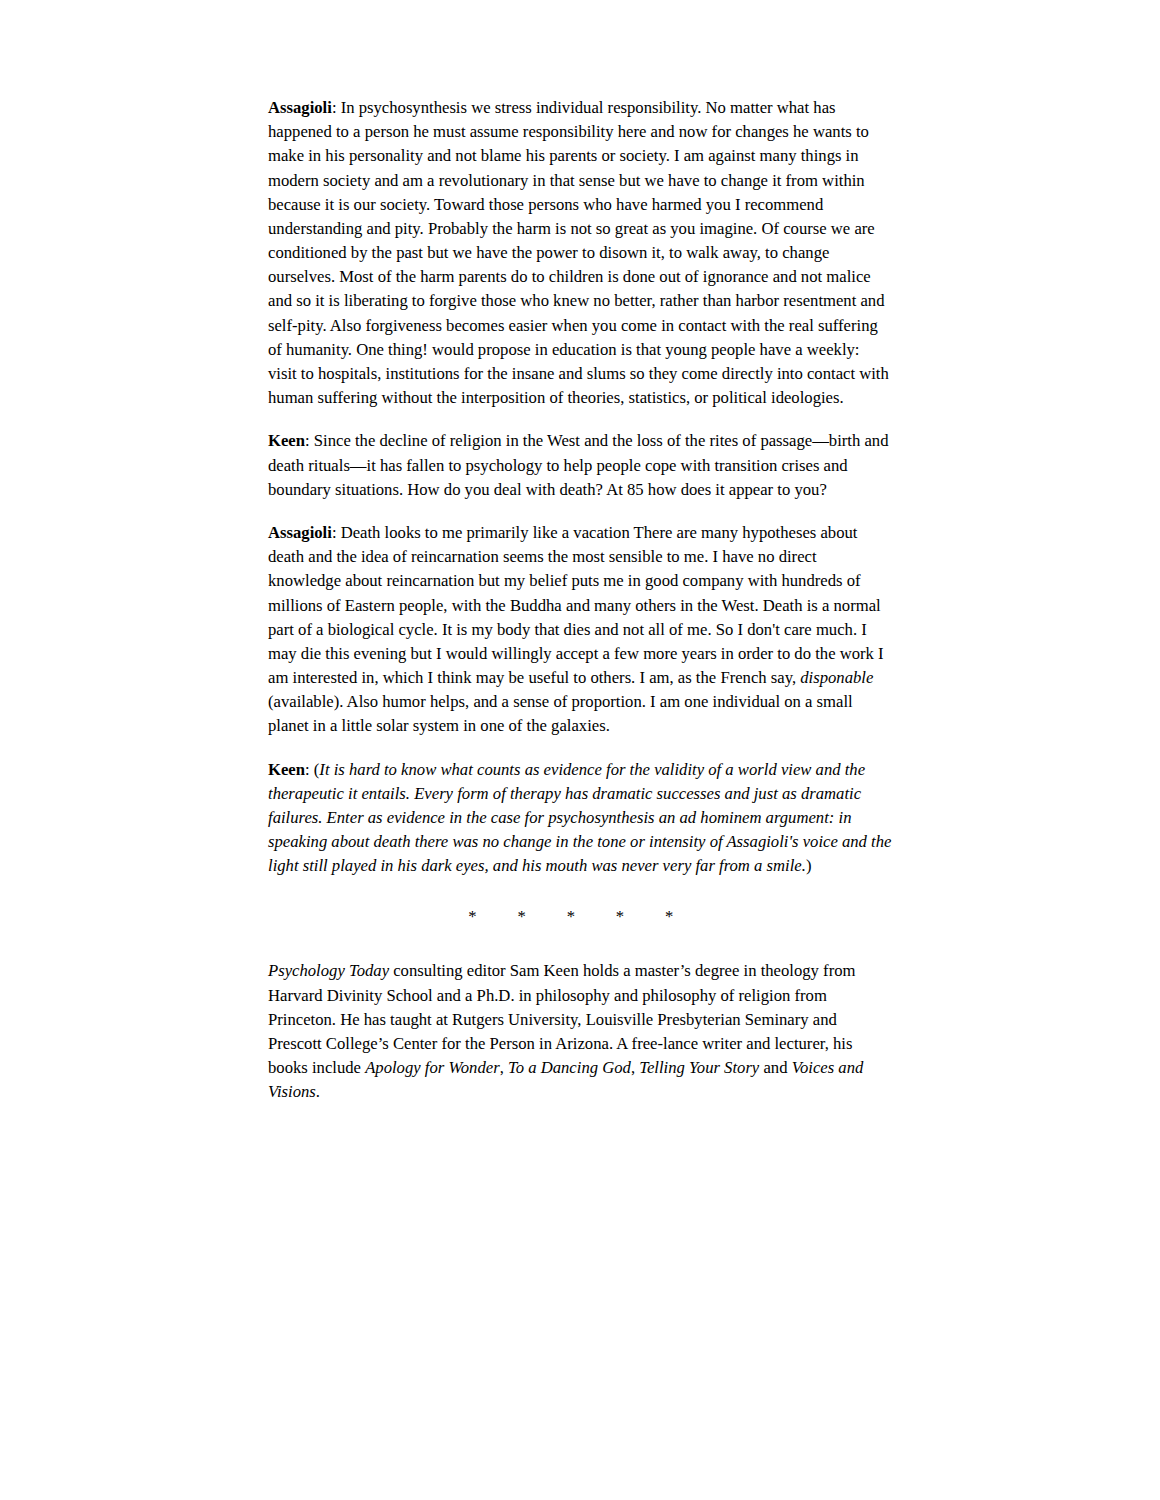Assagioli: In psychosynthesis we stress individual responsibility. No matter what has happened to a person he must assume responsibility here and now for changes he wants to make in his personality and not blame his parents or society. I am against many things in modern society and am a revolutionary in that sense but we have to change it from within because it is our society. Toward those persons who have harmed you I recommend understanding and pity. Probably the harm is not so great as you imagine. Of course we are conditioned by the past but we have the power to disown it, to walk away, to change ourselves. Most of the harm parents do to children is done out of ignorance and not malice and so it is liberating to forgive those who knew no better, rather than harbor resentment and self-pity. Also forgiveness becomes easier when you come in contact with the real suffering of humanity. One thing! would propose in education is that young people have a weekly: visit to hospitals, institutions for the insane and slums so they come directly into contact with human suffering without the interposition of theories, statistics, or political ideologies.
Keen: Since the decline of religion in the West and the loss of the rites of passage—birth and death rituals—it has fallen to psychology to help people cope with transition crises and boundary situations. How do you deal with death? At 85 how does it appear to you?
Assagioli: Death looks to me primarily like a vacation There are many hypotheses about death and the idea of reincarnation seems the most sensible to me. I have no direct knowledge about reincarnation but my belief puts me in good company with hundreds of millions of Eastern people, with the Buddha and many others in the West. Death is a normal part of a biological cycle. It is my body that dies and not all of me. So I don't care much. I may die this evening but I would willingly accept a few more years in order to do the work I am interested in, which I think may be useful to others. I am, as the French say, disponable (available). Also humor helps, and a sense of proportion. I am one individual on a small planet in a little solar system in one of the galaxies.
Keen: (It is hard to know what counts as evidence for the validity of a world view and the therapeutic it entails. Every form of therapy has dramatic successes and just as dramatic failures. Enter as evidence in the case for psychosynthesis an ad hominem argument: in speaking about death there was no change in the tone or intensity of Assagioli's voice and the light still played in his dark eyes, and his mouth was never very far from a smile.)
* * * * *
Psychology Today consulting editor Sam Keen holds a master’s degree in theology from Harvard Divinity School and a Ph.D. in philosophy and philosophy of religion from Princeton. He has taught at Rutgers University, Louisville Presbyterian Seminary and Prescott College’s Center for the Person in Arizona. A free-lance writer and lecturer, his books include Apology for Wonder, To a Dancing God, Telling Your Story and Voices and Visions.